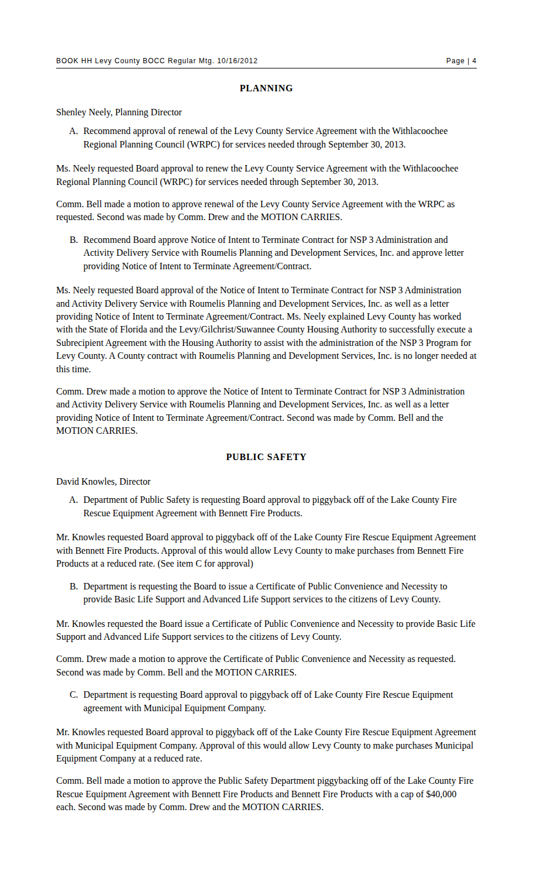BOOK HH Levy County BOCC Regular Mtg. 10/16/2012 Page | 4
PLANNING
Shenley Neely, Planning Director
Recommend approval of renewal of the Levy County Service Agreement with the Withlacoochee Regional Planning Council (WRPC) for services needed through September 30, 2013.
Ms. Neely requested Board approval to renew the Levy County Service Agreement with the Withlacoochee Regional Planning Council (WRPC) for services needed through September 30, 2013.
Comm. Bell made a motion to approve renewal of the Levy County Service Agreement with the WRPC as requested. Second was made by Comm. Drew and the MOTION CARRIES.
Recommend Board approve Notice of Intent to Terminate Contract for NSP 3 Administration and Activity Delivery Service with Roumelis Planning and Development Services, Inc. and approve letter providing Notice of Intent to Terminate Agreement/Contract.
Ms. Neely requested Board approval of the Notice of Intent to Terminate Contract for NSP 3 Administration and Activity Delivery Service with Roumelis Planning and Development Services, Inc. as well as a letter providing Notice of Intent to Terminate Agreement/Contract. Ms. Neely explained Levy County has worked with the State of Florida and the Levy/Gilchrist/Suwannee County Housing Authority to successfully execute a Subrecipient Agreement with the Housing Authority to assist with the administration of the NSP 3 Program for Levy County. A County contract with Roumelis Planning and Development Services, Inc. is no longer needed at this time.
Comm. Drew made a motion to approve the Notice of Intent to Terminate Contract for NSP 3 Administration and Activity Delivery Service with Roumelis Planning and Development Services, Inc. as well as a letter providing Notice of Intent to Terminate Agreement/Contract. Second was made by Comm. Bell and the MOTION CARRIES.
PUBLIC SAFETY
David Knowles, Director
Department of Public Safety is requesting Board approval to piggyback off of the Lake County Fire Rescue Equipment Agreement with Bennett Fire Products.
Mr. Knowles requested Board approval to piggyback off of the Lake County Fire Rescue Equipment Agreement with Bennett Fire Products. Approval of this would allow Levy County to make purchases from Bennett Fire Products at a reduced rate. (See item C for approval)
Department is requesting the Board to issue a Certificate of Public Convenience and Necessity to provide Basic Life Support and Advanced Life Support services to the citizens of Levy County.
Mr. Knowles requested the Board issue a Certificate of Public Convenience and Necessity to provide Basic Life Support and Advanced Life Support services to the citizens of Levy County.
Comm. Drew made a motion to approve the Certificate of Public Convenience and Necessity as requested. Second was made by Comm. Bell and the MOTION CARRIES.
Department is requesting Board approval to piggyback off of Lake County Fire Rescue Equipment agreement with Municipal Equipment Company.
Mr. Knowles requested Board approval to piggyback off of the Lake County Fire Rescue Equipment Agreement with Municipal Equipment Company. Approval of this would allow Levy County to make purchases Municipal Equipment Company at a reduced rate.
Comm. Bell made a motion to approve the Public Safety Department piggybacking off of the Lake County Fire Rescue Equipment Agreement with Bennett Fire Products and Bennett Fire Products with a cap of $40,000 each. Second was made by Comm. Drew and the MOTION CARRIES.